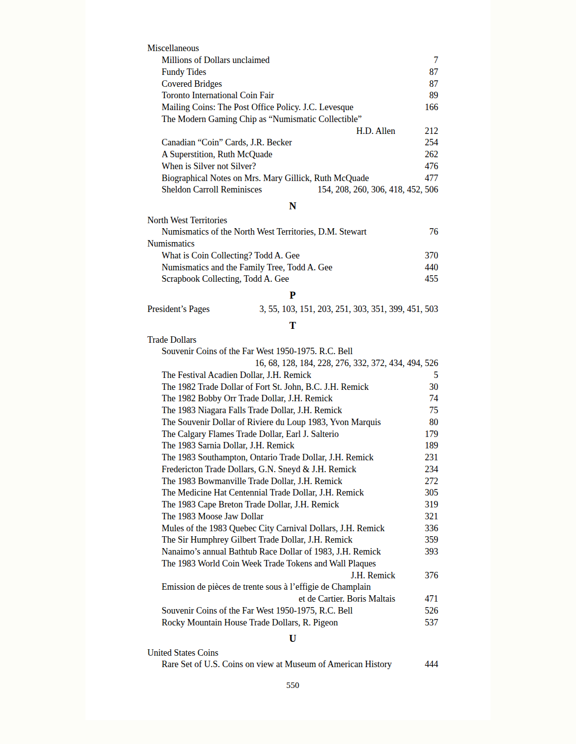Miscellaneous
Millions of Dollars unclaimed 7
Fundy Tides 87
Covered Bridges 87
Toronto International Coin Fair 89
Mailing Coins: The Post Office Policy. J.C. Levesque 166
The Modern Gaming Chip as “Numismatic Collectible”
H.D. Allen 212
Canadian “Coin” Cards, J.R. Becker 254
A Superstition, Ruth McQuade 262
When is Silver not Silver?476
Biographical Notes on Mrs. Mary Gillick, Ruth McQuade 477
Sheldon Carroll Reminisces 154, 208, 260, 306, 418, 452, 506
N
North West Territories
Numismatics of the North West Territories, D.M. Stewart 76
Numismatics
What is Coin Collecting? Todd A. Gee 370
Numismatics and the Family Tree, Todd A. Gee 440
Scrapbook Collecting, Todd A. Gee 455
P
President’s Pages 3, 55, 103, 151, 203, 251, 303, 351, 399, 451, 503
T
Trade Dollars
Souvenir Coins of the Far West 1950-1975. R.C. Bell
16, 68, 128, 184, 228, 276, 332, 372, 434, 494, 526
The Festival Acadien Dollar, J.H. Remick 5
The 1982 Trade Dollar of Fort St. John, B.C. J.H. Remick 30
The 1982 Bobby Orr Trade Dollar, J.H. Remick 74
The 1983 Niagara Falls Trade Dollar, J.H. Remick 75
The Souvenir Dollar of Riviere du Loup 1983, Yvon Marquis 80
The Calgary Flames Trade Dollar, Earl J. Salterio 179
The 1983 Sarnia Dollar, J.H. Remick 189
The 1983 Southampton, Ontario Trade Dollar, J.H. Remick 231
Fredericton Trade Dollars, G.N. Sneyd & J.H. Remick 234
The 1983 Bowmanville Trade Dollar, J.H. Remick 272
The Medicine Hat Centennial Trade Dollar, J.H. Remick 305
The 1983 Cape Breton Trade Dollar, J.H. Remick 319
The 1983 Moose Jaw Dollar 321
Mules of the 1983 Quebec City Carnival Dollars, J.H. Remick 336
The Sir Humphrey Gilbert Trade Dollar, J.H. Remick 359
Nanaimo’s annual Bathtub Race Dollar of 1983, J.H. Remick 393
The 1983 World Coin Week Trade Tokens and Wall Plaques
J.H. Remick 376
Emission de pièces de trente sous à l’effigie de Champlain
et de Cartier. Boris Maltais 471
Souvenir Coins of the Far West 1950-1975, R.C. Bell 526
Rocky Mountain House Trade Dollars, R. Pigeon 537
U
United States Coins
Rare Set of U.S. Coins on view at Museum of American History 444
550